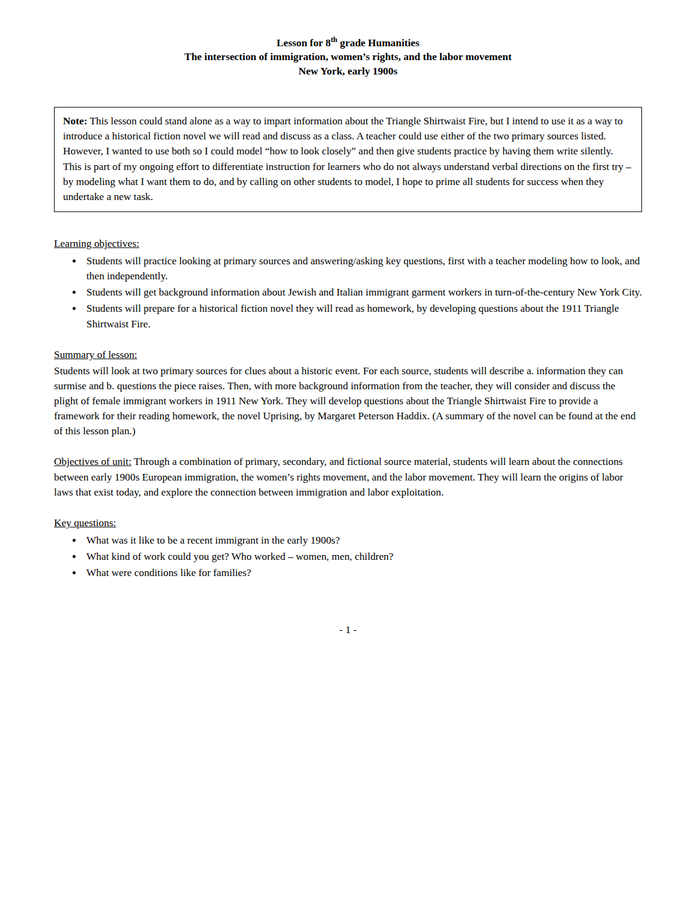Lesson for 8th grade Humanities The intersection of immigration, women’s rights, and the labor movement New York, early 1900s
Note: This lesson could stand alone as a way to impart information about the Triangle Shirtwaist Fire, but I intend to use it as a way to introduce a historical fiction novel we will read and discuss as a class. A teacher could use either of the two primary sources listed. However, I wanted to use both so I could model “how to look closely” and then give students practice by having them write silently. This is part of my ongoing effort to differentiate instruction for learners who do not always understand verbal directions on the first try – by modeling what I want them to do, and by calling on other students to model, I hope to prime all students for success when they undertake a new task.
Learning objectives:
Students will practice looking at primary sources and answering/asking key questions, first with a teacher modeling how to look, and then independently.
Students will get background information about Jewish and Italian immigrant garment workers in turn-of-the-century New York City.
Students will prepare for a historical fiction novel they will read as homework, by developing questions about the 1911 Triangle Shirtwaist Fire.
Summary of lesson:
Students will look at two primary sources for clues about a historic event. For each source, students will describe a. information they can surmise and b. questions the piece raises. Then, with more background information from the teacher, they will consider and discuss the plight of female immigrant workers in 1911 New York. They will develop questions about the Triangle Shirtwaist Fire to provide a framework for their reading homework, the novel Uprising, by Margaret Peterson Haddix. (A summary of the novel can be found at the end of this lesson plan.)
Objectives of unit: Through a combination of primary, secondary, and fictional source material, students will learn about the connections between early 1900s European immigration, the women’s rights movement, and the labor movement. They will learn the origins of labor laws that exist today, and explore the connection between immigration and labor exploitation.
Key questions:
What was it like to be a recent immigrant in the early 1900s?
What kind of work could you get? Who worked – women, men, children?
What were conditions like for families?
- 1 -